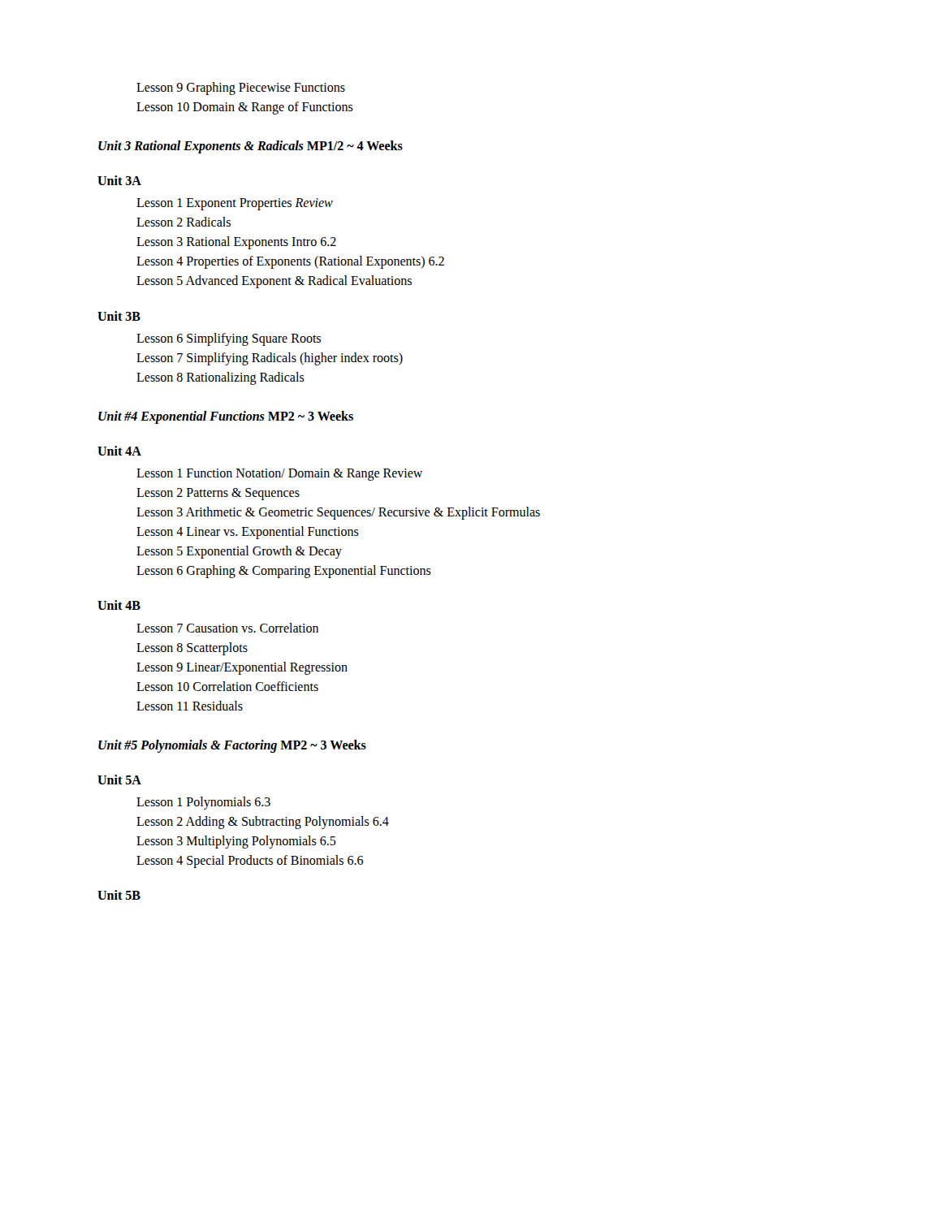Lesson 9 Graphing Piecewise Functions
Lesson 10 Domain & Range of Functions
Unit 3 Rational Exponents & Radicals MP1/2 ~ 4 Weeks
Unit 3A
Lesson 1 Exponent Properties Review
Lesson 2 Radicals
Lesson 3 Rational Exponents Intro 6.2
Lesson 4 Properties of Exponents (Rational Exponents) 6.2
Lesson 5 Advanced Exponent & Radical Evaluations
Unit 3B
Lesson 6 Simplifying Square Roots
Lesson 7 Simplifying Radicals (higher index roots)
Lesson 8 Rationalizing Radicals
Unit #4 Exponential Functions MP2 ~ 3 Weeks
Unit 4A
Lesson 1 Function Notation/ Domain & Range Review
Lesson 2 Patterns & Sequences
Lesson 3 Arithmetic & Geometric Sequences/ Recursive & Explicit Formulas
Lesson 4 Linear vs. Exponential Functions
Lesson 5 Exponential Growth & Decay
Lesson 6 Graphing & Comparing Exponential Functions
Unit 4B
Lesson 7 Causation vs. Correlation
Lesson 8 Scatterplots
Lesson 9 Linear/Exponential Regression
Lesson 10 Correlation Coefficients
Lesson 11 Residuals
Unit #5 Polynomials & Factoring MP2 ~ 3 Weeks
Unit 5A
Lesson 1 Polynomials 6.3
Lesson 2 Adding & Subtracting Polynomials 6.4
Lesson 3 Multiplying Polynomials 6.5
Lesson 4 Special Products of Binomials 6.6
Unit 5B